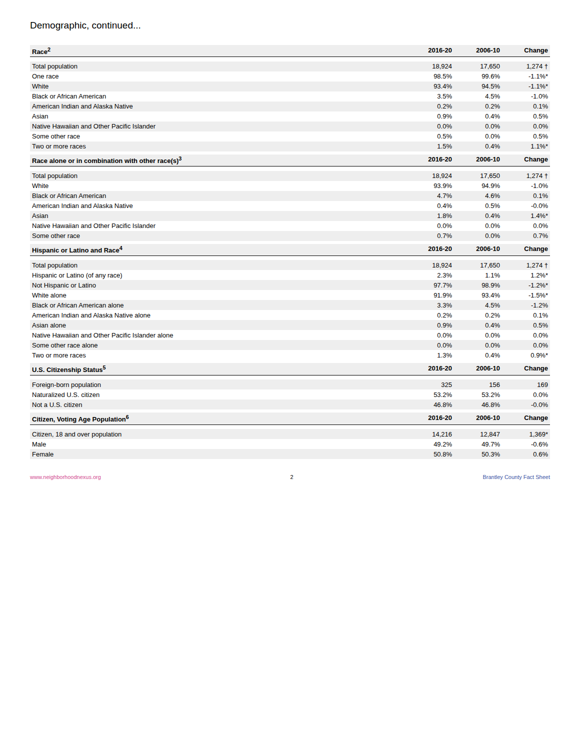Demographic, continued...
| Race 2 | 2016-20 | 2006-10 | Change |
| --- | --- | --- | --- |
| Total population | 18,924 | 17,650 | 1,274 † |
| One race | 98.5% | 99.6% | -1.1%* |
| White | 93.4% | 94.5% | -1.1%* |
| Black or African American | 3.5% | 4.5% | -1.0% |
| American Indian and Alaska Native | 0.2% | 0.2% | 0.1% |
| Asian | 0.9% | 0.4% | 0.5% |
| Native Hawaiian and Other Pacific Islander | 0.0% | 0.0% | 0.0% |
| Some other race | 0.5% | 0.0% | 0.5% |
| Two or more races | 1.5% | 0.4% | 1.1%* |
| Race alone or in combination with other race(s) 3 | 2016-20 | 2006-10 | Change |
| --- | --- | --- | --- |
| Total population | 18,924 | 17,650 | 1,274 † |
| White | 93.9% | 94.9% | -1.0% |
| Black or African American | 4.7% | 4.6% | 0.1% |
| American Indian and Alaska Native | 0.4% | 0.5% | -0.0% |
| Asian | 1.8% | 0.4% | 1.4%* |
| Native Hawaiian and Other Pacific Islander | 0.0% | 0.0% | 0.0% |
| Some other race | 0.7% | 0.0% | 0.7% |
| Hispanic or Latino and Race 4 | 2016-20 | 2006-10 | Change |
| --- | --- | --- | --- |
| Total population | 18,924 | 17,650 | 1,274 † |
| Hispanic or Latino (of any race) | 2.3% | 1.1% | 1.2%* |
| Not Hispanic or Latino | 97.7% | 98.9% | -1.2%* |
| White alone | 91.9% | 93.4% | -1.5%* |
| Black or African American alone | 3.3% | 4.5% | -1.2% |
| American Indian and Alaska Native alone | 0.2% | 0.2% | 0.1% |
| Asian alone | 0.9% | 0.4% | 0.5% |
| Native Hawaiian and Other Pacific Islander alone | 0.0% | 0.0% | 0.0% |
| Some other race alone | 0.0% | 0.0% | 0.0% |
| Two or more races | 1.3% | 0.4% | 0.9%* |
| U.S. Citizenship Status 5 | 2016-20 | 2006-10 | Change |
| --- | --- | --- | --- |
| Foreign-born population | 325 | 156 | 169 |
| Naturalized U.S. citizen | 53.2% | 53.2% | 0.0% |
| Not a U.S. citizen | 46.8% | 46.8% | -0.0% |
| Citizen, Voting Age Population 6 | 2016-20 | 2006-10 | Change |
| --- | --- | --- | --- |
| Citizen, 18 and over population | 14,216 | 12,847 | 1,369* |
| Male | 49.2% | 49.7% | -0.6% |
| Female | 50.8% | 50.3% | 0.6% |
www.neighborhoodnexus.org
2
Brantley County Fact Sheet